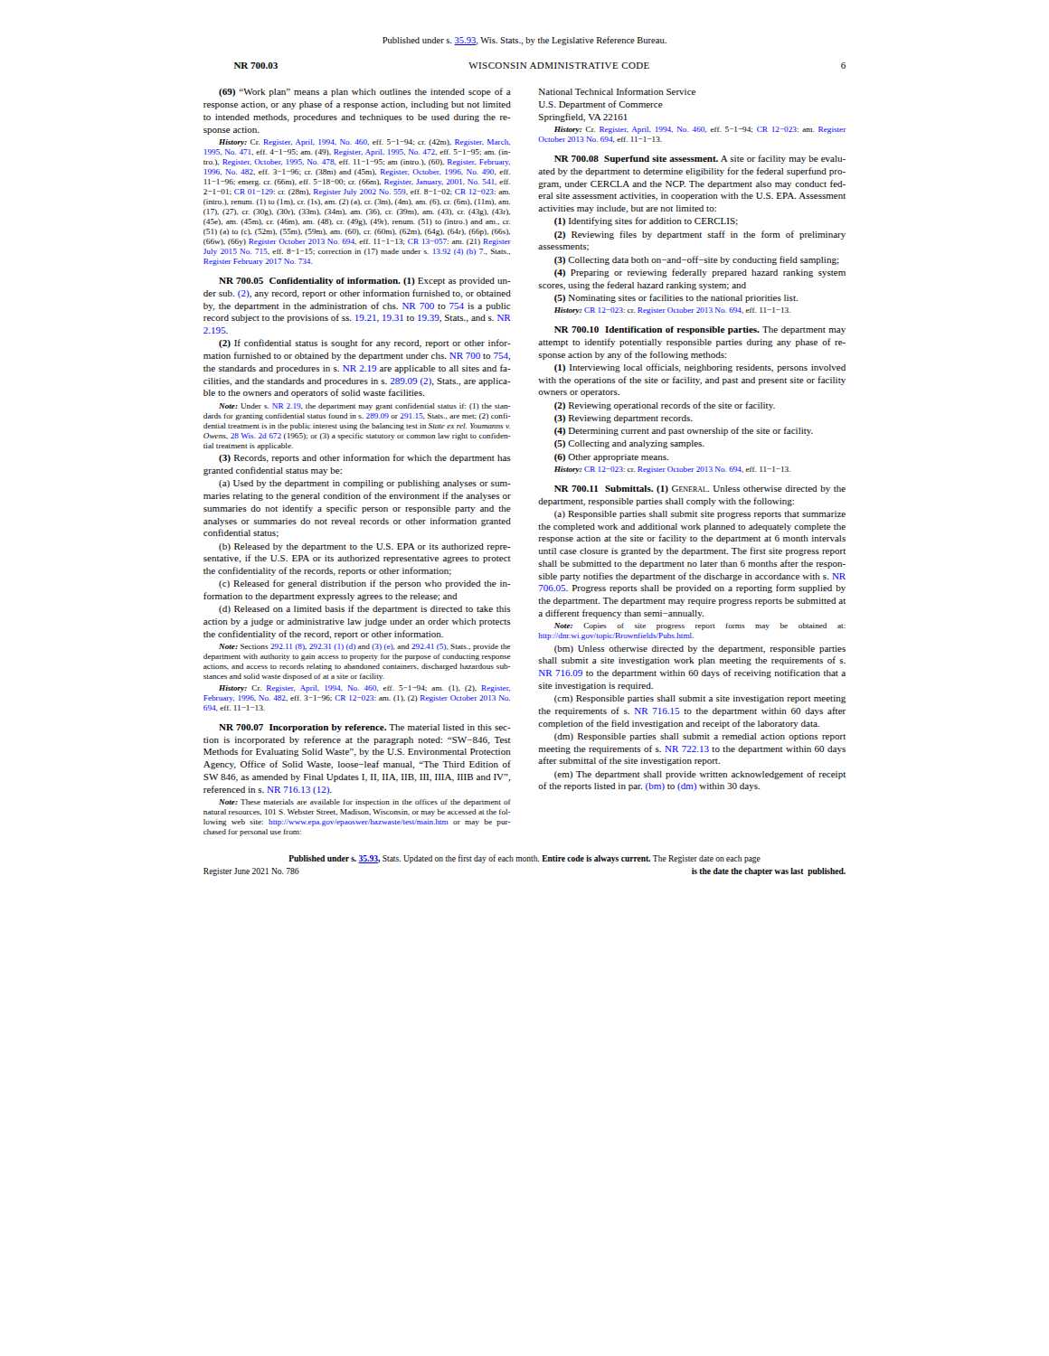Published under s. 35.93, Wis. Stats., by the Legislative Reference Bureau.
NR 700.03
WISCONSIN ADMINISTRATIVE CODE
6
(69) “Work plan” means a plan which outlines the intended scope of a response action, or any phase of a response action, including but not limited to intended methods, procedures and techniques to be used during the response action.
History: Cr. Register, April, 1994, No. 460, eff. 5−1−94; cr. (42m), Register, March, 1995, No. 471, eff. 4−1−95; am. (49), Register, April, 1995, No. 472, eff. 5−1−95; am. (intro.), Register, October, 1995, No. 478, eff. 11−1−95; am (intro.), (60), Register, February, 1996, No. 482, eff. 3−1−96; cr. (38m) and (45m), Register, October, 1996, No. 490, eff. 11−1−96; emerg. cr. (66m), eff. 5−18−00; cr. (66m), Register, January, 2001, No. 541, eff. 2−1−01; CR 01−129: cr. (28m), Register July 2002 No. 559, eff. 8−1−02; CR 12−023: am. (intro.), renum. (1) to (1m), cr. (1s), am. (2) (a), cr. (3m), (4m), am. (6), cr. (6m), (11m), am. (17), (27), cr. (30g), (30r), (33m), (34m), am. (36), cr. (39m), am. (43), cr. (43g), (43r), (45e), am. (45m), cr. (46m), am. (48), cr. (49g), (49r), renum. (51) to (intro.) and am., cr. (51) (a) to (c), (52m), (55m), (59m), am. (60), cr. (60m), (62m), (64g), (64r), (66p), (66s), (66w), (66y) Register October 2013 No. 694, eff. 11−1−13; CR 13−057: am. (21) Register July 2015 No. 715, eff. 8−1−15; correction in (17) made under s. 13.92 (4) (b) 7., Stats., Register February 2017 No. 734.
NR 700.05 Confidentiality of information. (1) Except as provided under sub. (2), any record, report or other information furnished to, or obtained by, the department in the administration of chs. NR 700 to 754 is a public record subject to the provisions of ss. 19.21, 19.31 to 19.39, Stats., and s. NR 2.195.
(2) If confidential status is sought for any record, report or other information furnished to or obtained by the department under chs. NR 700 to 754, the standards and procedures in s. NR 2.19 are applicable to all sites and facilities, and the standards and procedures in s. 289.09 (2), Stats., are applicable to the owners and operators of solid waste facilities.
Note: Under s. NR 2.19, the department may grant confidential status if: (1) the standards for granting confidential status found in s. 289.09 or 291.15, Stats., are met; (2) confidential treatment is in the public interest using the balancing test in State ex rel. Youmanns v. Owens, 28 Wis. 2d 672 (1965); or (3) a specific statutory or common law right to confidential treatment is applicable.
(3) Records, reports and other information for which the department has granted confidential status may be:
(a) Used by the department in compiling or publishing analyses or summaries relating to the general condition of the environment if the analyses or summaries do not identify a specific person or responsible party and the analyses or summaries do not reveal records or other information granted confidential status;
(b) Released by the department to the U.S. EPA or its authorized representative, if the U.S. EPA or its authorized representative agrees to protect the confidentiality of the records, reports or other information;
(c) Released for general distribution if the person who provided the information to the department expressly agrees to the release; and
(d) Released on a limited basis if the department is directed to take this action by a judge or administrative law judge under an order which protects the confidentiality of the record, report or other information.
Note: Sections 292.11 (8), 292.31 (1) (d) and (3) (e), and 292.41 (5), Stats., provide the department with authority to gain access to property for the purpose of conducting response actions, and access to records relating to abandoned containers, discharged hazardous substances and solid waste disposed of at a site or facility.
History: Cr. Register, April, 1994, No. 460, eff. 5−1−94; am. (1), (2), Register, February, 1996, No. 482, eff. 3−1−96; CR 12−023: am. (1), (2) Register October 2013 No. 694, eff. 11−1−13.
NR 700.07 Incorporation by reference. The material listed in this section is incorporated by reference at the paragraph noted: “SW−846, Test Methods for Evaluating Solid Waste”, by the U.S. Environmental Protection Agency, Office of Solid Waste, loose−leaf manual, “The Third Edition of SW 846, as amended by Final Updates I, II, IIA, IIB, III, IIIA, IIIB and IV”, referenced in s. NR 716.13 (12).
Note: These materials are available for inspection in the offices of the department of natural resources, 101 S. Webster Street, Madison, Wisconsin, or may be accessed at the following web site: http://www.epa.gov/epaoswer/hazwaste/test/main.htm or may be purchased for personal use from:
National Technical Information Service
U.S. Department of Commerce
Springfield, VA 22161
History: Cr. Register, April, 1994, No. 460, eff. 5−1−94; CR 12−023: am. Register October 2013 No. 694, eff. 11−1−13.
NR 700.08 Superfund site assessment. A site or facility may be evaluated by the department to determine eligibility for the federal superfund program, under CERCLA and the NCP. The department also may conduct federal site assessment activities, in cooperation with the U.S. EPA. Assessment activities may include, but are not limited to:
(1) Identifying sites for addition to CERCLIS;
(2) Reviewing files by department staff in the form of preliminary assessments;
(3) Collecting data both on−and−off−site by conducting field sampling;
(4) Preparing or reviewing federally prepared hazard ranking system scores, using the federal hazard ranking system; and
(5) Nominating sites or facilities to the national priorities list.
History: CR 12−023: cr. Register October 2013 No. 694, eff. 11−1−13.
NR 700.10 Identification of responsible parties. The department may attempt to identify potentially responsible parties during any phase of response action by any of the following methods:
(1) Interviewing local officials, neighboring residents, persons involved with the operations of the site or facility, and past and present site or facility owners or operators.
(2) Reviewing operational records of the site or facility.
(3) Reviewing department records.
(4) Determining current and past ownership of the site or facility.
(5) Collecting and analyzing samples.
(6) Other appropriate means.
History: CR 12−023: cr. Register October 2013 No. 694, eff. 11−1−13.
NR 700.11 Submittals. (1) General. Unless otherwise directed by the department, responsible parties shall comply with the following:
(a) Responsible parties shall submit site progress reports that summarize the completed work and additional work planned to adequately complete the response action at the site or facility to the department at 6 month intervals until case closure is granted by the department. The first site progress report shall be submitted to the department no later than 6 months after the responsible party notifies the department of the discharge in accordance with s. NR 706.05. Progress reports shall be provided on a reporting form supplied by the department. The department may require progress reports be submitted at a different frequency than semi−annually.
Note: Copies of site progress report forms may be obtained at: http://dnr.wi.gov/topic/Brownfields/Pubs.html.
(bm) Unless otherwise directed by the department, responsible parties shall submit a site investigation work plan meeting the requirements of s. NR 716.09 to the department within 60 days of receiving notification that a site investigation is required.
(cm) Responsible parties shall submit a site investigation report meeting the requirements of s. NR 716.15 to the department within 60 days after completion of the field investigation and receipt of the laboratory data.
(dm) Responsible parties shall submit a remedial action options report meeting the requirements of s. NR 722.13 to the department within 60 days after submittal of the site investigation report.
(em) The department shall provide written acknowledgement of receipt of the reports listed in par. (bm) to (dm) within 30 days.
Published under s. 35.93, Stats. Updated on the first day of each month. Entire code is always current. The Register date on each page
Register June 2021 No. 786
is the date the chapter was last published.